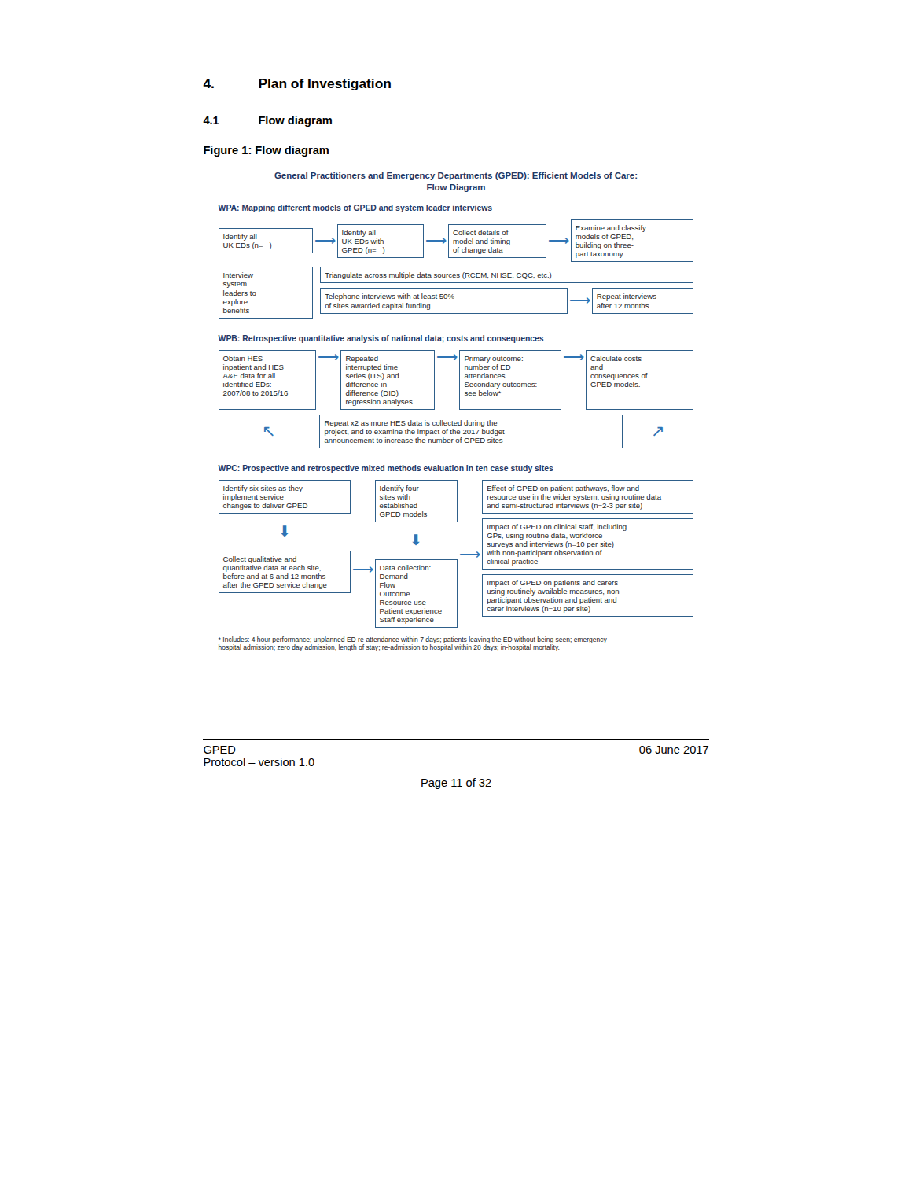4.
Plan of Investigation
4.1
Flow diagram
Figure 1: Flow diagram
General Practitioners and Emergency Departments (GPED): Efficient Models of Care:
Flow Diagram
WPA: Mapping different models of GPED and system leader interviews
Identify all
UK EDs (n= )
⟶
Identify all
UK EDs with
GPED (n= )
⟶
Collect details of
model and timing
of change data
⟶
Examine and classify
models of GPED,
building on three-
part taxonomy
Interview
system
leaders to
explore
benefits
Triangulate across multiple data sources (RCEM, NHSE, CQC, etc.)
Telephone interviews with at least 50%
of sites awarded capital funding
⟶
Repeat interviews
after 12 months
WPB: Retrospective quantitative analysis of national data; costs and consequences
Obtain HES
inpatient and HES
A&E data for all
identified EDs:
2007/08 to 2015/16
⟶
Repeated
interrupted time
series (ITS) and
difference-in-
difference (DID)
regression analyses
⟶
Primary outcome:
number of ED
attendances.
Secondary outcomes:
see below*
⟶
Calculate costs
and
consequences of
GPED models.
↖
Repeat x2 as more HES data is collected during the
project, and to examine the impact of the 2017 budget
announcement to increase the number of GPED sites
↗
WPC: Prospective and retrospective mixed methods evaluation in ten case study sites
Identify six sites as they
implement service
changes to deliver GPED
⬇
Collect qualitative and
quantitative data at each site,
before and at 6 and 12 months
after the GPED service change
⟶
Identify four
sites with
established
GPED models
⬇
Data collection:
Demand
Flow
Outcome
Resource use
Patient experience
Staff experience
⟶
Effect of GPED on patient pathways, flow and
resource use in the wider system, using routine data
and semi-structured interviews (n=2-3 per site)
Impact of GPED on clinical staff, including
GPs, using routine data, workforce
surveys and interviews (n=10 per site)
with non-participant observation of
clinical practice
Impact of GPED on patients and carers
using routinely available measures, non-
participant observation and patient and
carer interviews (n=10 per site)
* Includes: 4 hour performance; unplanned ED re-attendance within 7 days; patients leaving the ED without being seen; emergency
hospital admission; zero day admission, length of stay; re-admission to hospital within 28 days; in-hospital mortality.
GPED
Protocol – version 1.0
06 June 2017
Page 11 of 32